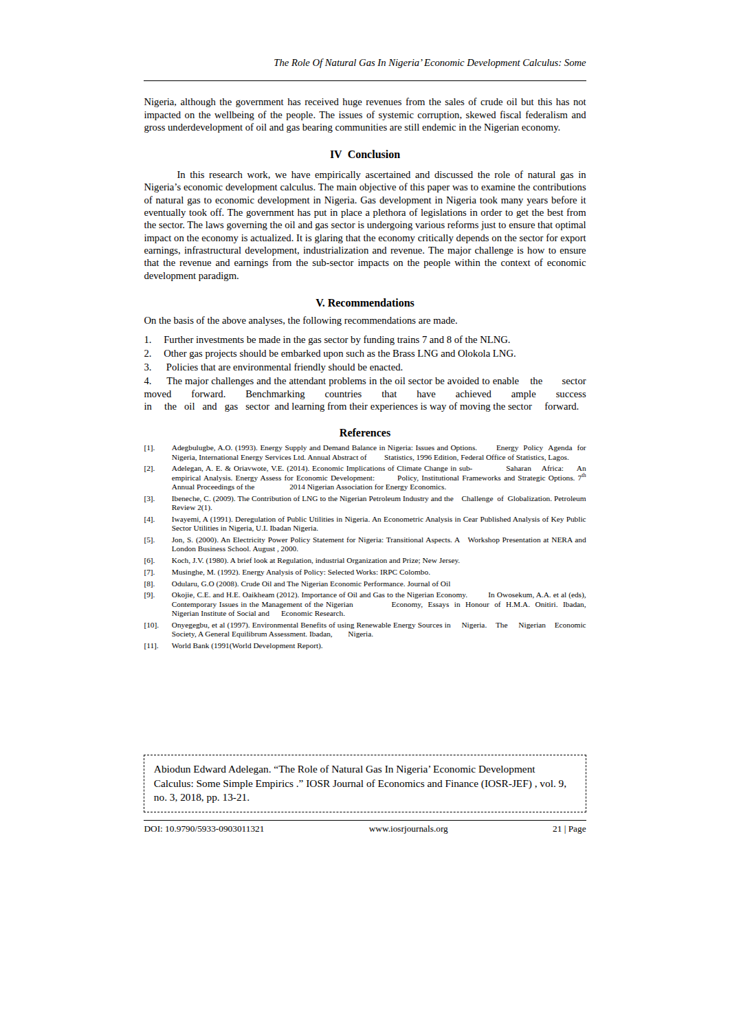The Role Of Natural Gas In Nigeria’ Economic Development Calculus: Some
Nigeria, although the government has received huge revenues from the sales of crude oil but this has not impacted on the wellbeing of the people. The issues of systemic corruption, skewed fiscal federalism and gross underdevelopment of oil and gas bearing communities are still endemic in the Nigerian economy.
IV Conclusion
In this research work, we have empirically ascertained and discussed the role of natural gas in Nigeria’s economic development calculus. The main objective of this paper was to examine the contributions of natural gas to economic development in Nigeria. Gas development in Nigeria took many years before it eventually took off. The government has put in place a plethora of legislations in order to get the best from the sector. The laws governing the oil and gas sector is undergoing various reforms just to ensure that optimal impact on the economy is actualized. It is glaring that the economy critically depends on the sector for export earnings, infrastructural development, industrialization and revenue. The major challenge is how to ensure that the revenue and earnings from the sub-sector impacts on the people within the context of economic development paradigm.
V. Recommendations
On the basis of the above analyses, the following recommendations are made.
1. Further investments be made in the gas sector by funding trains 7 and 8 of the NLNG.
2. Other gas projects should be embarked upon such as the Brass LNG and Olokola LNG.
3. Policies that are environmental friendly should be enacted.
4. The major challenges and the attendant problems in the oil sector be avoided to enable the sector moved forward. Benchmarking countries that have achieved ample success in the oil and gas sector and learning from their experiences is way of moving the sector forward.
References
| [1]. | Adegbulugbe, A.O. (1993). Energy Supply and Demand Balance in Nigeria: Issues and Options. Energy Policy Agenda for Nigeria, International Energy Services Ltd. Annual Abstract of Statistics, 1996 Edition, Federal Office of Statistics, Lagos. |
| [2]. | Adelegan, A. E. & Oriavwote, V.E. (2014). Economic Implications of Climate Change in sub- Saharan Africa: An empirical Analysis. Energy Assess for Economic Development: Policy, Institutional Frameworks and Strategic Options. 7 th Annual Proceedings of the 2014 Nigerian Association for Energy Economics. |
| [3]. | Ibeneche, C. (2009). The Contribution of LNG to the Nigerian Petroleum Industry and the Challenge of Globalization. Petroleum Review 2(1). |
| [4]. | Iwayemi, A (1991). Deregulation of Public Utilities in Nigeria. An Econometric Analysis in Cear Published Analysis of Key Public Sector Utilities in Nigeria, U.I. Ibadan Nigeria. |
| [5]. | Jon, S. (2000). An Electricity Power Policy Statement for Nigeria: Transitional Aspects. A Workshop Presentation at NERA and London Business School. August , 2000. |
| [6]. | Koch, J.V. (1980). A brief look at Regulation, industrial Organization and Prize; New Jersey. |
| [7]. | Musinghe, M. (1992). Energy Analysis of Policy: Selected Works: IRPC Colombo. |
| [8]. | Odularu, G.O (2008). Crude Oil and The Nigerian Economic Performance. Journal of Oil |
| [9]. | Okojie, C.E. and H.E. Oaikheam (2012). Importance of Oil and Gas to the Nigerian Economy. In Owosekum, A.A. et al (eds), Contemporary Issues in the Management of the Nigerian Economy, Essays in Honour of H.M.A. Onitiri. Ibadan, Nigerian Institute of Social and Economic Research. |
| [10]. | Onyegegbu, et al (1997). Environmental Benefits of using Renewable Energy Sources in Nigeria. The Nigerian Economic Society, A General Equilibrum Assessment. Ibadan, Nigeria. |
| [11]. | World Bank (1991(World Development Report). |
Abiodun Edward Adelegan. “The Role of Natural Gas In Nigeria’ Economic Development Calculus: Some Simple Empirics .” IOSR Journal of Economics and Finance (IOSR-JEF) , vol. 9, no. 3, 2018, pp. 13-21.
DOI: 10.9790/5933-0903011321
www.iosrjournals.org
21 | Page